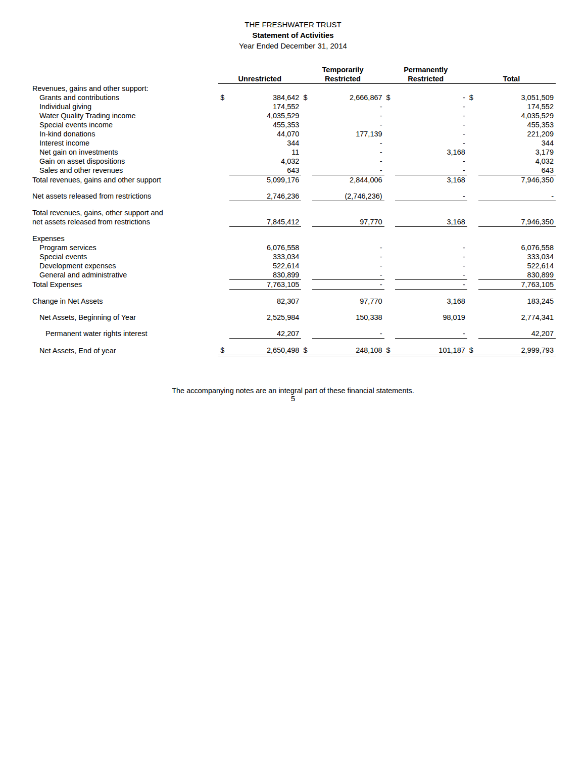THE FRESHWATER TRUST
Statement of Activities
Year Ended December 31, 2014
| | | Temporarily | Permanently | |
| | Unrestricted | Restricted | Restricted | Total |
| Revenues, gains and other support: | |
| Grants and contributions | $ | 384,642 | $ | 2,666,867 | $ | - | $ | 3,051,509 |
| Individual giving | | 174,552 | | - | | - | | 174,552 |
| Water Quality Trading income | | 4,035,529 | | - | | - | | 4,035,529 |
| Special events income | | 455,353 | | - | | - | | 455,353 |
| In-kind donations | | 44,070 | | 177,139 | | - | | 221,209 |
| Interest income | | 344 | | - | | - | | 344 |
| Net gain on investments | | 11 | | - | | 3,168 | | 3,179 |
| Gain on asset dispositions | | 4,032 | | - | | - | | 4,032 |
| Sales and other revenues | | 643 | | - | | - | | 643 |
| Total revenues, gains and other support | | 5,099,176 | | 2,844,006 | | 3,168 | | 7,946,350 |
| Net assets released from restrictions | | 2,746,236 | | (2,746,236) | | - | | - |
| Total revenues, gains, other support and | |
| net assets released from restrictions | | 7,845,412 | | 97,770 | | 3,168 | | 7,946,350 |
| Expenses | |
| Program services | | 6,076,558 | | - | | - | | 6,076,558 |
| Special events | | 333,034 | | - | | - | | 333,034 |
| Development expenses | | 522,614 | | - | | - | | 522,614 |
| General and administrative | | 830,899 | | - | | - | | 830,899 |
| Total Expenses | | 7,763,105 | | - | | - | | 7,763,105 |
| Change in Net Assets | | 82,307 | | 97,770 | | 3,168 | | 183,245 |
| Net Assets, Beginning of Year | | 2,525,984 | | 150,338 | | 98,019 | | 2,774,341 |
| Permanent water rights interest | | 42,207 | | - | | - | | 42,207 |
| Net Assets, End of year | $ | 2,650,498 | $ | 248,108 | $ | 101,187 | $ | 2,999,793 |
The accompanying notes are an integral part of these financial statements.
5